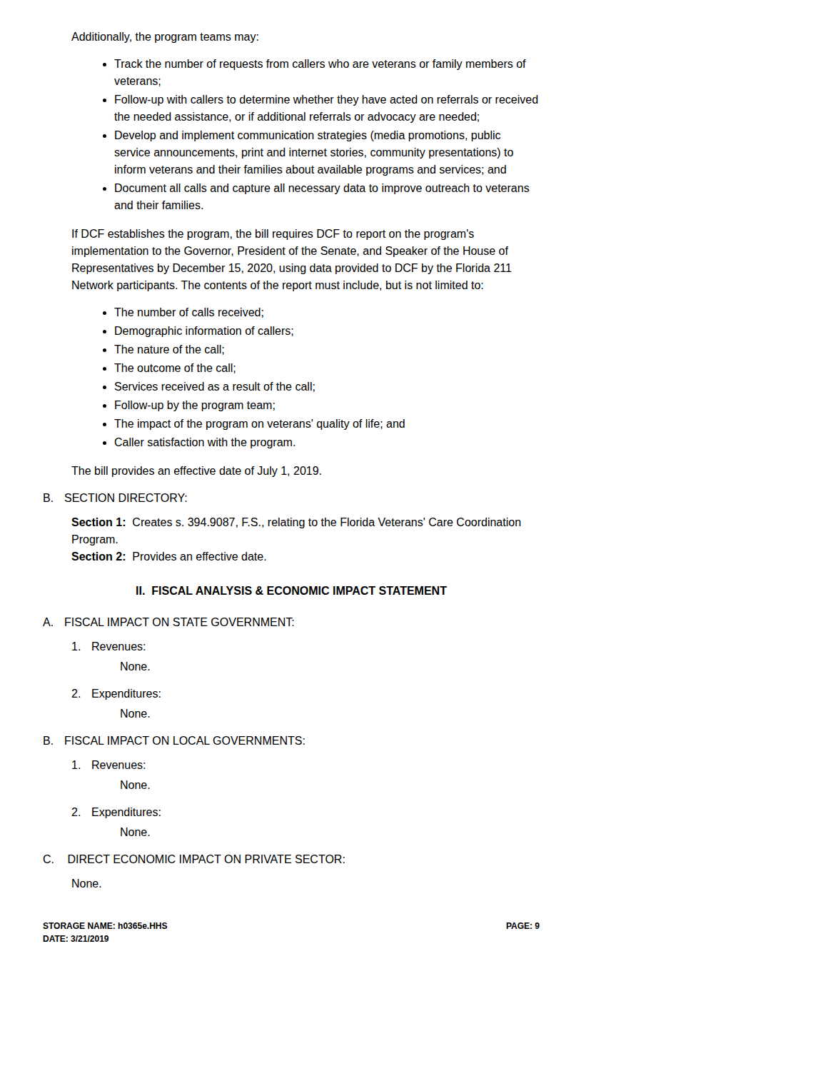Additionally, the program teams may:
Track the number of requests from callers who are veterans or family members of veterans;
Follow-up with callers to determine whether they have acted on referrals or received the needed assistance, or if additional referrals or advocacy are needed;
Develop and implement communication strategies (media promotions, public service announcements, print and internet stories, community presentations) to inform veterans and their families about available programs and services; and
Document all calls and capture all necessary data to improve outreach to veterans and their families.
If DCF establishes the program, the bill requires DCF to report on the program's implementation to the Governor, President of the Senate, and Speaker of the House of Representatives by December 15, 2020, using data provided to DCF by the Florida 211 Network participants. The contents of the report must include, but is not limited to:
The number of calls received;
Demographic information of callers;
The nature of the call;
The outcome of the call;
Services received as a result of the call;
Follow-up by the program team;
The impact of the program on veterans' quality of life; and
Caller satisfaction with the program.
The bill provides an effective date of July 1, 2019.
B. SECTION DIRECTORY:
Section 1: Creates s. 394.9087, F.S., relating to the Florida Veterans' Care Coordination Program.
Section 2: Provides an effective date.
II. FISCAL ANALYSIS & ECONOMIC IMPACT STATEMENT
A. FISCAL IMPACT ON STATE GOVERNMENT:
1. Revenues:
None.
2. Expenditures:
None.
B. FISCAL IMPACT ON LOCAL GOVERNMENTS:
1. Revenues:
None.
2. Expenditures:
None.
C. DIRECT ECONOMIC IMPACT ON PRIVATE SECTOR:
None.
STORAGE NAME: h0365e.HHS
DATE: 3/21/2019
PAGE: 9